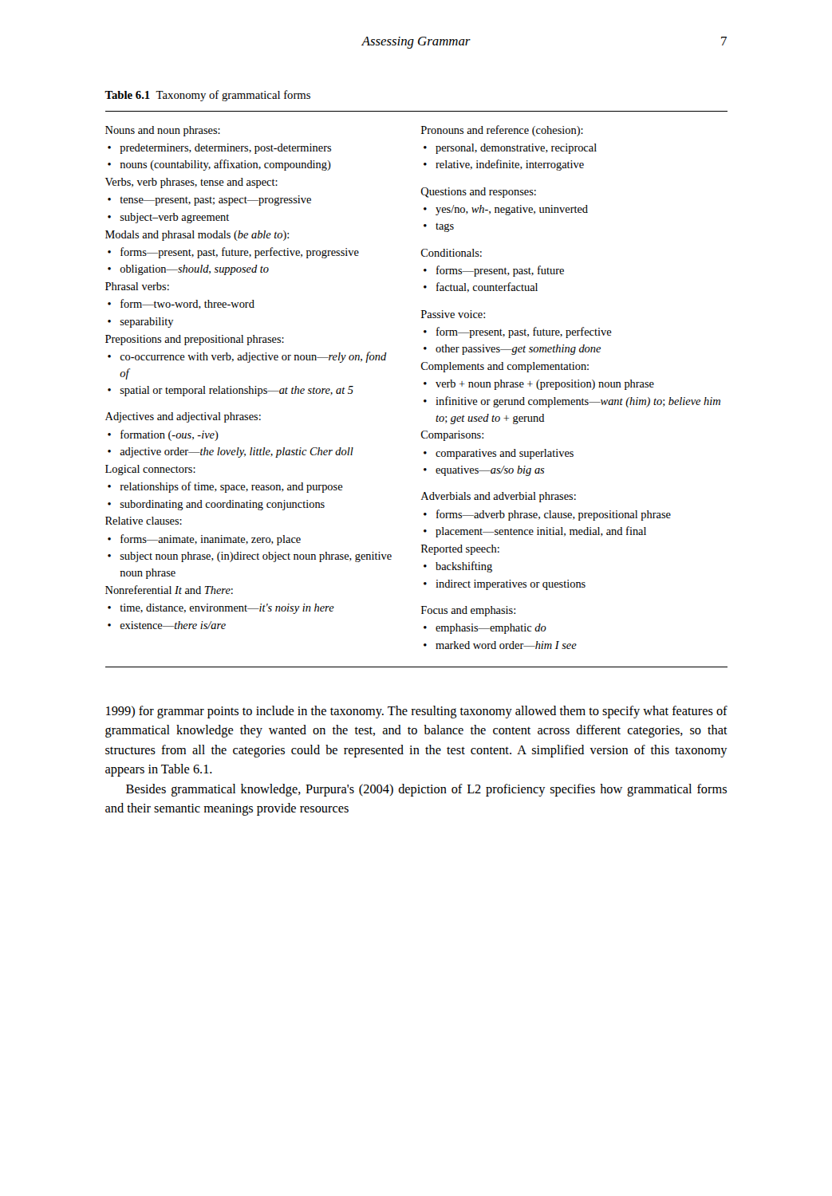Assessing Grammar 7
Table 6.1 Taxonomy of grammatical forms
| Nouns and noun phrases: predeterminers, determiners, post-determiners nouns (countability, affixation, compounding) Verbs, verb phrases, tense and aspect: tense—present, past; aspect—progressive subject–verb agreement Modals and phrasal modals ( be able to ): forms—present, past, future, perfective, progressive obligation— should , supposed to Phrasal verbs: form—two-word, three-word separability Prepositions and prepositional phrases: co-occurrence with verb, adjective or noun— rely on , fond of spatial or temporal relationships— at the store, at 5 Adjectives and adjectival phrases: formation ( -ous , -ive ) adjective order— the lovely, little, plastic Cher doll Logical connectors: relationships of time, space, reason, and purpose subordinating and coordinating conjunctions Relative clauses: forms—animate, inanimate, zero, place subject noun phrase, (in)direct object noun phrase, genitive noun phrase Nonreferential It and There : time, distance, environment— it's noisy in here existence— there is/are | Pronouns and reference (cohesion): personal, demonstrative, reciprocal relative, indefinite, interrogative Questions and responses: yes/no, wh- , negative, uninverted tags Conditionals: forms—present, past, future factual, counterfactual Passive voice: form—present, past, future, perfective other passives— get something done Complements and complementation: verb + noun phrase + (preposition) noun phrase infinitive or gerund complements— want (him) to ; believe him to ; get used to + gerund Comparisons: comparatives and superlatives equatives— as/so big as Adverbials and adverbial phrases: forms—adverb phrase, clause, prepositional phrase placement—sentence initial, medial, and final Reported speech: backshifting indirect imperatives or questions Focus and emphasis: emphasis—emphatic do marked word order— him I see |
1999) for grammar points to include in the taxonomy. The resulting taxonomy allowed them to specify what features of grammatical knowledge they wanted on the test, and to balance the content across different categories, so that structures from all the categories could be represented in the test content. A simplified version of this taxonomy appears in Table 6.1.
Besides grammatical knowledge, Purpura's (2004) depiction of L2 proficiency specifies how grammatical forms and their semantic meanings provide resources